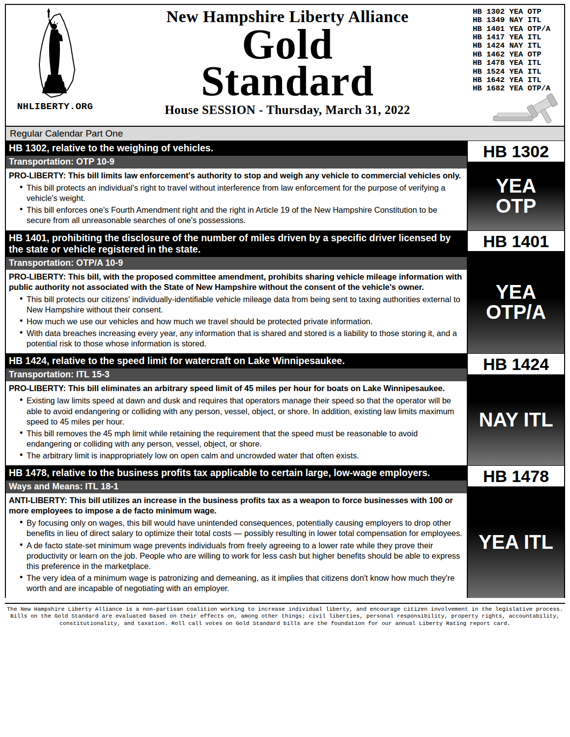NHLIBERTY.ORG
New Hampshire Liberty Alliance
Gold
Standard
House SESSION - Thursday, March 31, 2022
HB 1302 YEA OTP
HB 1349 NAY ITL
HB 1401 YEA OTP/A
HB 1417 YEA ITL
HB 1424 NAY ITL
HB 1462 YEA OTP
HB 1478 YEA ITL
HB 1524 YEA ITL
HB 1642 YEA ITL
HB 1682 YEA OTP/A
Regular Calendar Part One
HB 1302, relative to the weighing of vehicles.
Transportation: OTP 10-9
PRO-LIBERTY: This bill limits law enforcement's authority to stop and weigh any vehicle to commercial vehicles only.
This bill protects an individual's right to travel without interference from law enforcement for the purpose of verifying a vehicle's weight.
This bill enforces one's Fourth Amendment right and the right in Article 19 of the New Hampshire Constitution to be secure from all unreasonable searches of one's possessions.
HB 1302
YEA
OTP
HB 1401, prohibiting the disclosure of the number of miles driven by a specific driver licensed by the state or vehicle registered in the state.
Transportation: OTP/A 10-9
PRO-LIBERTY: This bill, with the proposed committee amendment, prohibits sharing vehicle mileage information with public authority not associated with the State of New Hampshire without the consent of the vehicle's owner.
This bill protects our citizens' individually-identifiable vehicle mileage data from being sent to taxing authorities external to New Hampshire without their consent.
How much we use our vehicles and how much we travel should be protected private information.
With data breaches increasing every year, any information that is shared and stored is a liability to those storing it, and a potential risk to those whose information is stored.
HB 1401
YEA
OTP/A
HB 1424, relative to the speed limit for watercraft on Lake Winnipesaukee.
Transportation: ITL 15-3
PRO-LIBERTY: This bill eliminates an arbitrary speed limit of 45 miles per hour for boats on Lake Winnipesaukee.
Existing law limits speed at dawn and dusk and requires that operators manage their speed so that the operator will be able to avoid endangering or colliding with any person, vessel, object, or shore. In addition, existing law limits maximum speed to 45 miles per hour.
This bill removes the 45 mph limit while retaining the requirement that the speed must be reasonable to avoid endangering or colliding with any person, vessel, object, or shore.
The arbitrary limit is inappropriately low on open calm and uncrowded water that often exists.
HB 1424
NAY ITL
HB 1478, relative to the business profits tax applicable to certain large, low-wage employers.
Ways and Means: ITL 18-1
ANTI-LIBERTY: This bill utilizes an increase in the business profits tax as a weapon to force businesses with 100 or more employees to impose a de facto minimum wage.
By focusing only on wages, this bill would have unintended consequences, potentially causing employers to drop other benefits in lieu of direct salary to optimize their total costs — possibly resulting in lower total compensation for employees.
A de facto state-set minimum wage prevents individuals from freely agreeing to a lower rate while they prove their productivity or learn on the job. People who are willing to work for less cash but higher benefits should be able to express this preference in the marketplace.
The very idea of a minimum wage is patronizing and demeaning, as it implies that citizens don't know how much they're worth and are incapable of negotiating with an employer.
HB 1478
YEA ITL
The New Hampshire Liberty Alliance is a non-partisan coalition working to increase individual liberty, and encourage citizen involvement in the legislative process. Bills on the Gold Standard are evaluated based on their effects on, among other things; civil liberties, personal responsibility, property rights, accountability, constitutionality, and taxation. Roll call votes on Gold Standard bills are the foundation for our annual Liberty Rating report card.